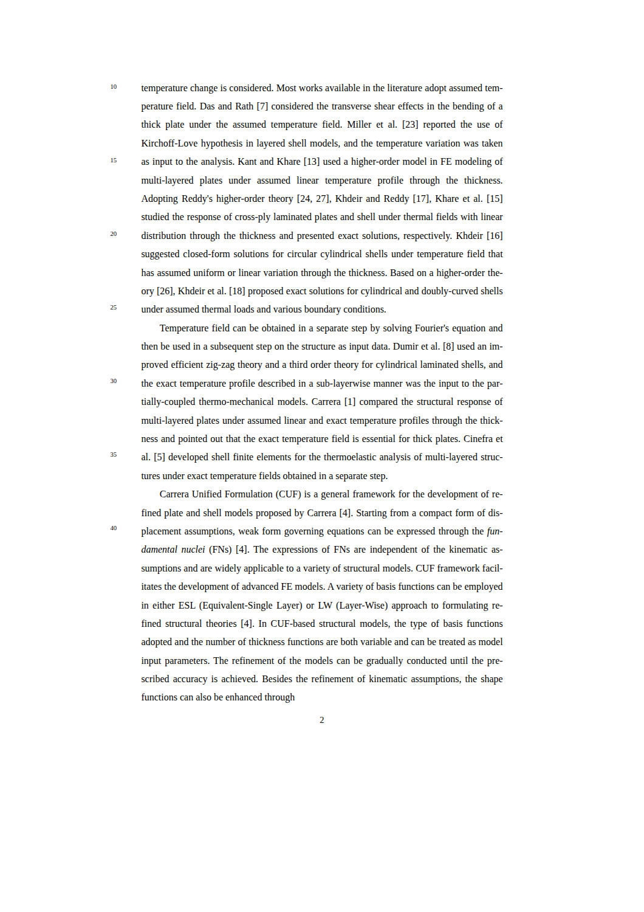10
15
20
25
30
35
40
temperature change is considered. Most works available in the literature adopt assumed temperature field. Das and Rath [7] considered the transverse shear effects in the bending of a thick plate under the assumed temperature field. Miller et al. [23] reported the use of Kirchoff-Love hypothesis in layered shell models, and the temperature variation was taken as input to the analysis. Kant and Khare [13] used a higher-order model in FE modeling of multi-layered plates under assumed linear temperature profile through the thickness. Adopting Reddy's higher-order theory [24, 27], Khdeir and Reddy [17], Khare et al. [15] studied the response of cross-ply laminated plates and shell under thermal fields with linear distribution through the thickness and presented exact solutions, respectively. Khdeir [16] suggested closed-form solutions for circular cylindrical shells under temperature field that has assumed uniform or linear variation through the thickness. Based on a higher-order theory [26], Khdeir et al. [18] proposed exact solutions for cylindrical and doubly-curved shells under assumed thermal loads and various boundary conditions.
Temperature field can be obtained in a separate step by solving Fourier's equation and then be used in a subsequent step on the structure as input data. Dumir et al. [8] used an improved efficient zig-zag theory and a third order theory for cylindrical laminated shells, and the exact temperature profile described in a sub-layerwise manner was the input to the partially-coupled thermo-mechanical models. Carrera [1] compared the structural response of multi-layered plates under assumed linear and exact temperature profiles through the thickness and pointed out that the exact temperature field is essential for thick plates. Cinefra et al. [5] developed shell finite elements for the thermoelastic analysis of multi-layered structures under exact temperature fields obtained in a separate step.
Carrera Unified Formulation (CUF) is a general framework for the development of refined plate and shell models proposed by Carrera [4]. Starting from a compact form of displacement assumptions, weak form governing equations can be expressed through the fundamental nuclei (FNs) [4]. The expressions of FNs are independent of the kinematic assumptions and are widely applicable to a variety of structural models. CUF framework facilitates the development of advanced FE models. A variety of basis functions can be employed in either ESL (Equivalent-Single Layer) or LW (Layer-Wise) approach to formulating refined structural theories [4]. In CUF-based structural models, the type of basis functions adopted and the number of thickness functions are both variable and can be treated as model input parameters. The refinement of the models can be gradually conducted until the prescribed accuracy is achieved. Besides the refinement of kinematic assumptions, the shape functions can also be enhanced through
2